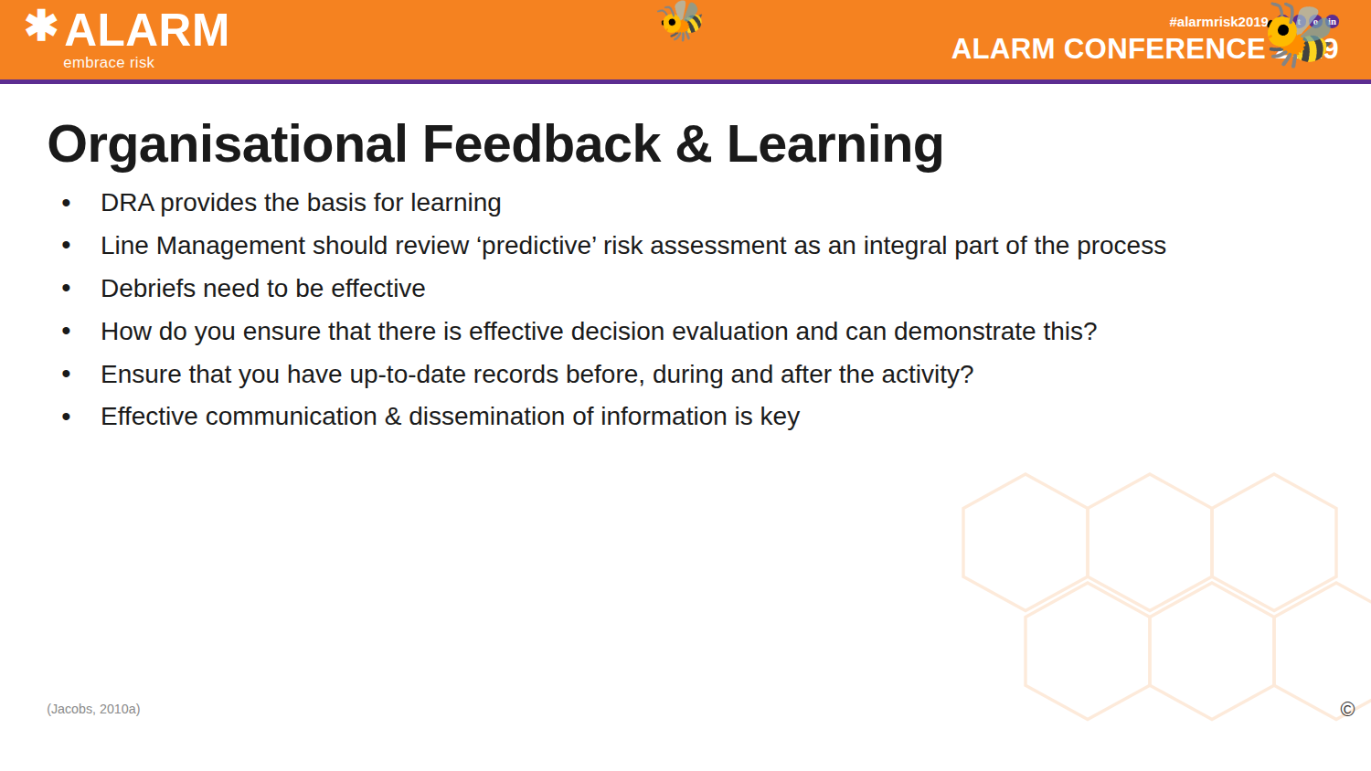✱ ALARM
embrace risk
#alarmrisk2019 ftoin
ALARM CONFERENCE 2019
🐝 🐝
Organisational Feedback & Learning
DRA provides the basis for learning
Line Management should review ‘predictive’ risk assessment as an integral part of the process
Debriefs need to be effective
How do you ensure that there is effective decision evaluation and can demonstrate this?
Ensure that you have up-to-date records before, during and after the activity?
Effective communication & dissemination of information is key
(Jacobs, 2010a)
©